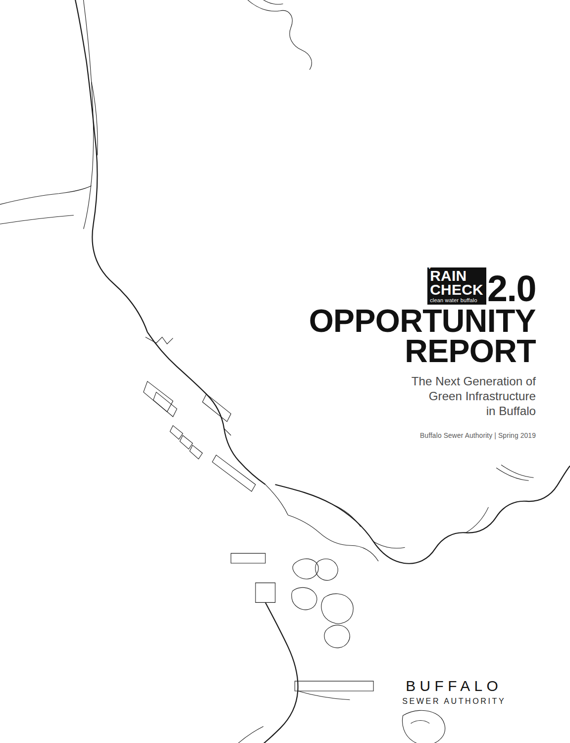✓ RAIN CHECK clean water buffalo 2.0
Opportunity
Report
The Next Generation of
Green Infrastructure
in Buffalo
Buffalo Sewer Authority | Spring 2019
BUFFALO
SEWER AUTHORITY